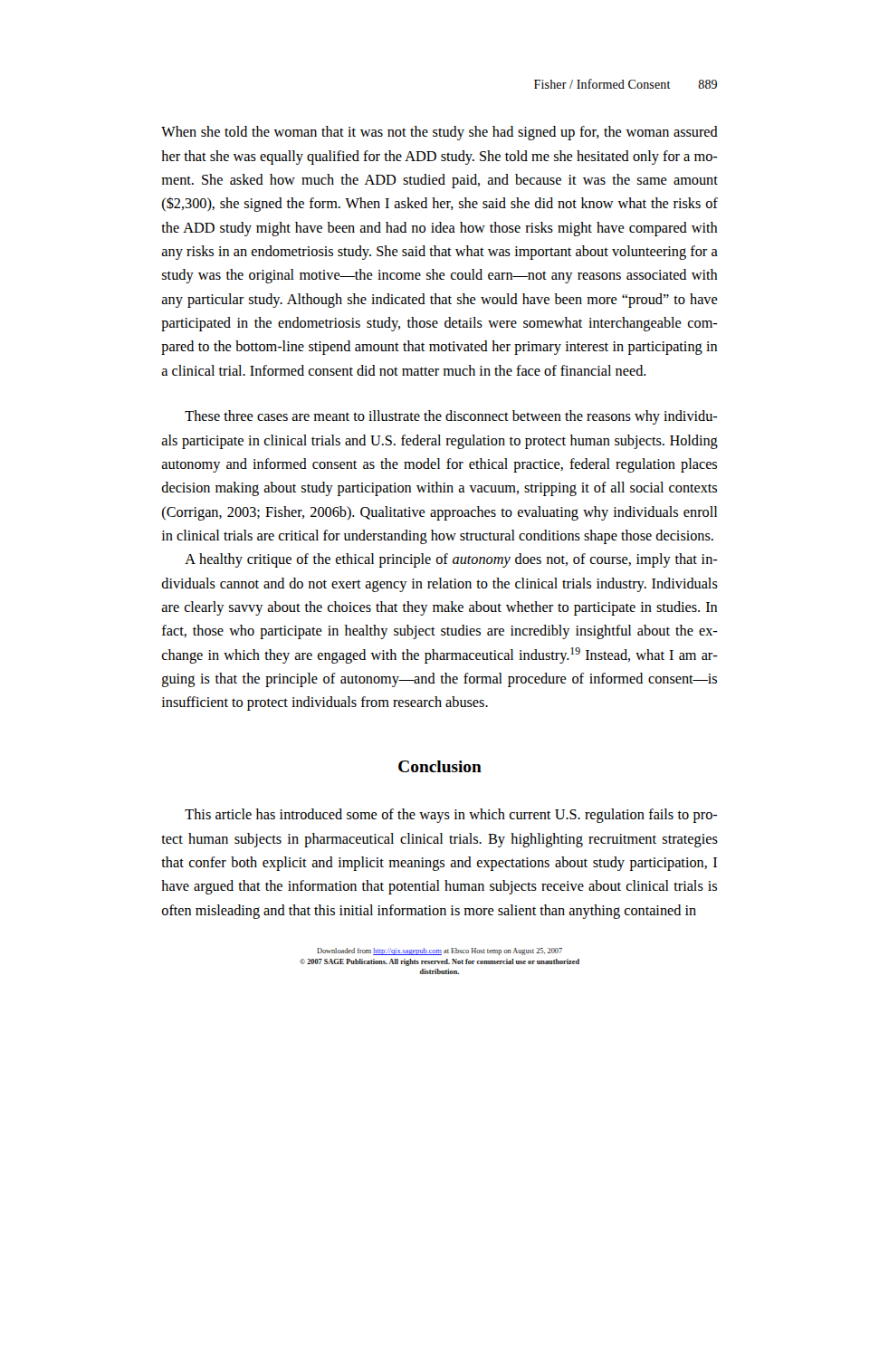Fisher / Informed Consent889
When she told the woman that it was not the study she had signed up for, the woman assured her that she was equally qualified for the ADD study. She told me she hesitated only for a moment. She asked how much the ADD studied paid, and because it was the same amount ($2,300), she signed the form. When I asked her, she said she did not know what the risks of the ADD study might have been and had no idea how those risks might have compared with any risks in an endometriosis study. She said that what was important about volunteering for a study was the original motive—the income she could earn—not any reasons associated with any particular study. Although she indicated that she would have been more “proud” to have participated in the endometriosis study, those details were somewhat interchangeable compared to the bottom-line stipend amount that motivated her primary interest in participating in a clinical trial. Informed consent did not matter much in the face of financial need.
These three cases are meant to illustrate the disconnect between the reasons why individuals participate in clinical trials and U.S. federal regulation to protect human subjects. Holding autonomy and informed consent as the model for ethical practice, federal regulation places decision making about study participation within a vacuum, stripping it of all social contexts (Corrigan, 2003; Fisher, 2006b). Qualitative approaches to evaluating why individuals enroll in clinical trials are critical for understanding how structural conditions shape those decisions.
A healthy critique of the ethical principle of autonomy does not, of course, imply that individuals cannot and do not exert agency in relation to the clinical trials industry. Individuals are clearly savvy about the choices that they make about whether to participate in studies. In fact, those who participate in healthy subject studies are incredibly insightful about the exchange in which they are engaged with the pharmaceutical industry.19 Instead, what I am arguing is that the principle of autonomy—and the formal procedure of informed consent—is insufficient to protect individuals from research abuses.
Conclusion
This article has introduced some of the ways in which current U.S. regulation fails to protect human subjects in pharmaceutical clinical trials. By highlighting recruitment strategies that confer both explicit and implicit meanings and expectations about study participation, I have argued that the information that potential human subjects receive about clinical trials is often misleading and that this initial information is more salient than anything contained in
Downloaded from http://qix.sagepub.com at Ebsco Host temp on August 25, 2007
© 2007 SAGE Publications. All rights reserved. Not for commercial use or unauthorized
distribution.